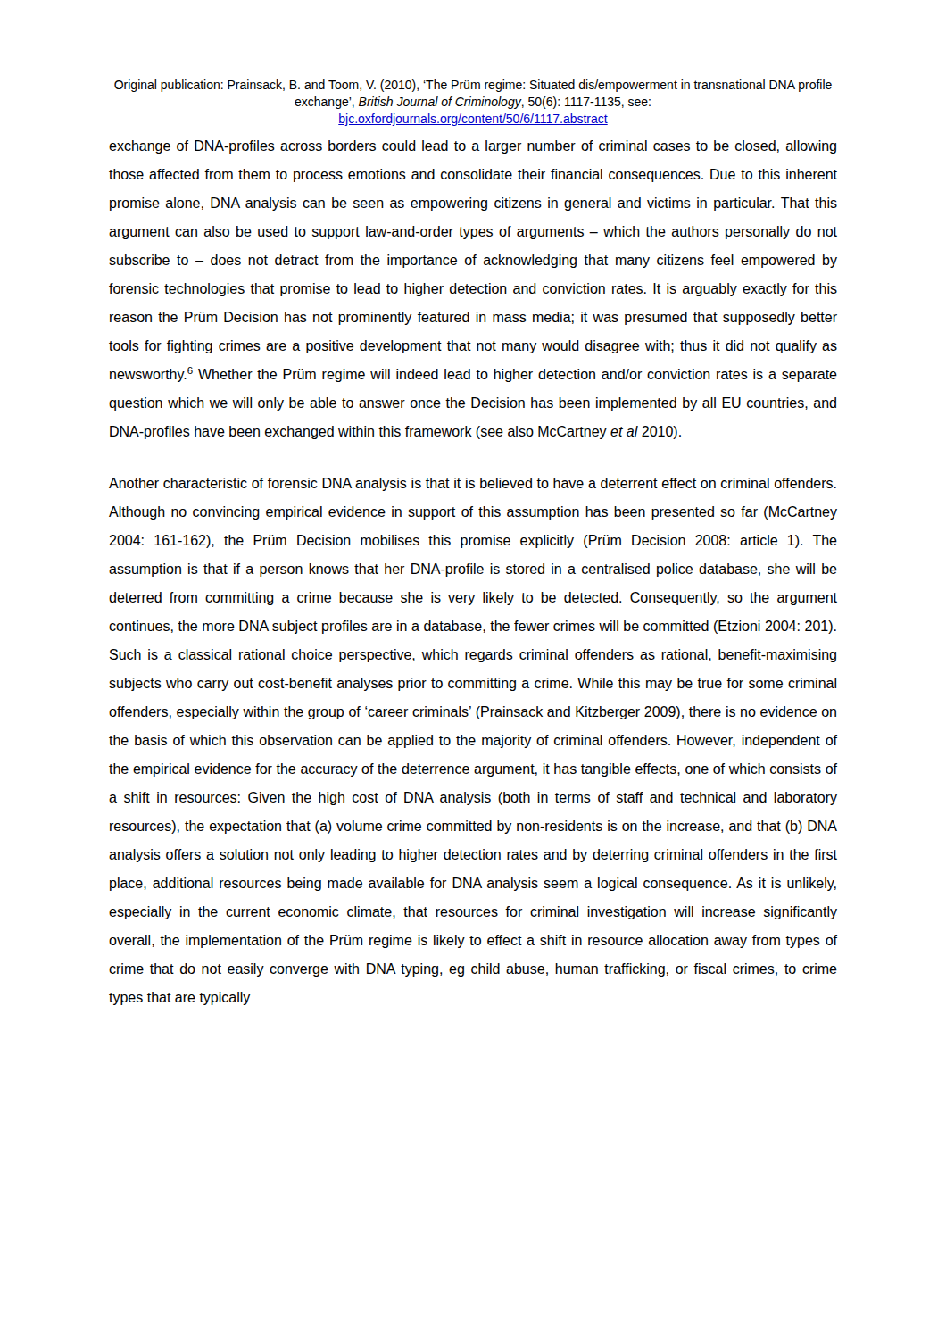Original publication: Prainsack, B. and Toom, V. (2010), ‘The Prüm regime: Situated dis/empowerment in transnational DNA profile exchange’, British Journal of Criminology, 50(6): 1117-1135, see:
bjc.oxfordjournals.org/content/50/6/1117.abstract
exchange of DNA-profiles across borders could lead to a larger number of criminal cases to be closed, allowing those affected from them to process emotions and consolidate their financial consequences. Due to this inherent promise alone, DNA analysis can be seen as empowering citizens in general and victims in particular. That this argument can also be used to support law-and-order types of arguments – which the authors personally do not subscribe to – does not detract from the importance of acknowledging that many citizens feel empowered by forensic technologies that promise to lead to higher detection and conviction rates. It is arguably exactly for this reason the Prüm Decision has not prominently featured in mass media; it was presumed that supposedly better tools for fighting crimes are a positive development that not many would disagree with; thus it did not qualify as newsworthy.6 Whether the Prüm regime will indeed lead to higher detection and/or conviction rates is a separate question which we will only be able to answer once the Decision has been implemented by all EU countries, and DNA-profiles have been exchanged within this framework (see also McCartney et al 2010).
Another characteristic of forensic DNA analysis is that it is believed to have a deterrent effect on criminal offenders. Although no convincing empirical evidence in support of this assumption has been presented so far (McCartney 2004: 161-162), the Prüm Decision mobilises this promise explicitly (Prüm Decision 2008: article 1). The assumption is that if a person knows that her DNA-profile is stored in a centralised police database, she will be deterred from committing a crime because she is very likely to be detected. Consequently, so the argument continues, the more DNA subject profiles are in a database, the fewer crimes will be committed (Etzioni 2004: 201). Such is a classical rational choice perspective, which regards criminal offenders as rational, benefit-maximising subjects who carry out cost-benefit analyses prior to committing a crime. While this may be true for some criminal offenders, especially within the group of ‘career criminals’ (Prainsack and Kitzberger 2009), there is no evidence on the basis of which this observation can be applied to the majority of criminal offenders. However, independent of the empirical evidence for the accuracy of the deterrence argument, it has tangible effects, one of which consists of a shift in resources: Given the high cost of DNA analysis (both in terms of staff and technical and laboratory resources), the expectation that (a) volume crime committed by non-residents is on the increase, and that (b) DNA analysis offers a solution not only leading to higher detection rates and by deterring criminal offenders in the first place, additional resources being made available for DNA analysis seem a logical consequence. As it is unlikely, especially in the current economic climate, that resources for criminal investigation will increase significantly overall, the implementation of the Prüm regime is likely to effect a shift in resource allocation away from types of crime that do not easily converge with DNA typing, eg child abuse, human trafficking, or fiscal crimes, to crime types that are typically